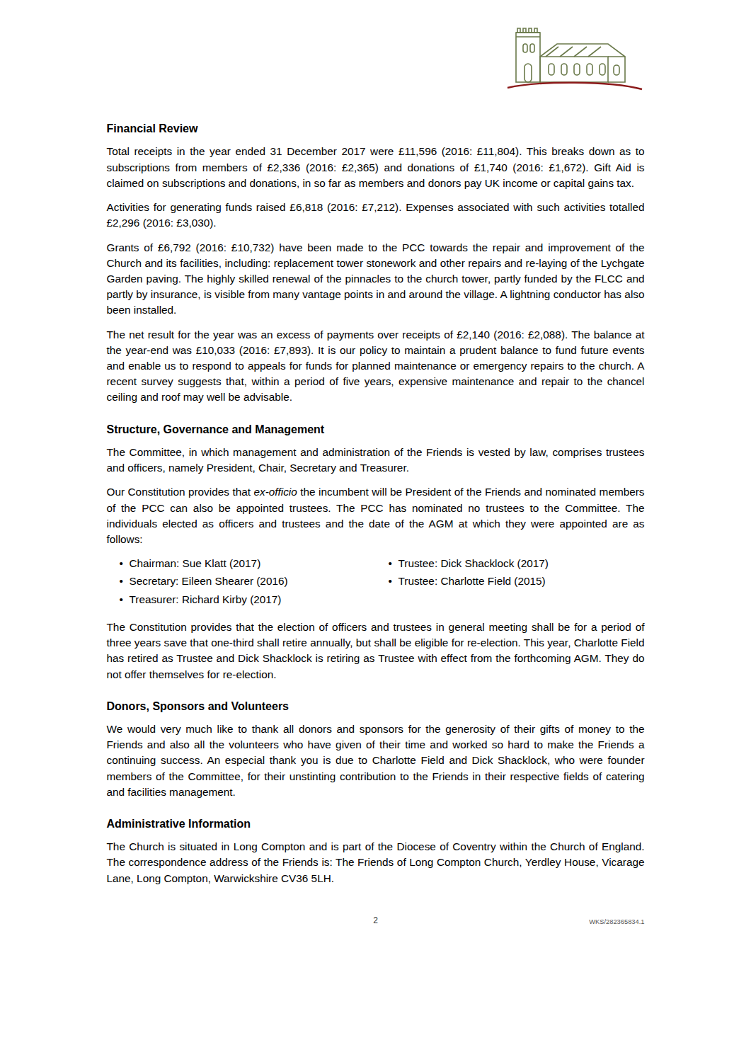Financial Review
Total receipts in the year ended 31 December 2017 were £11,596 (2016: £11,804). This breaks down as to subscriptions from members of £2,336 (2016: £2,365) and donations of £1,740 (2016: £1,672). Gift Aid is claimed on subscriptions and donations, in so far as members and donors pay UK income or capital gains tax.
Activities for generating funds raised £6,818 (2016: £7,212). Expenses associated with such activities totalled £2,296 (2016: £3,030).
Grants of £6,792 (2016: £10,732) have been made to the PCC towards the repair and improvement of the Church and its facilities, including: replacement tower stonework and other repairs and re-laying of the Lychgate Garden paving. The highly skilled renewal of the pinnacles to the church tower, partly funded by the FLCC and partly by insurance, is visible from many vantage points in and around the village. A lightning conductor has also been installed.
The net result for the year was an excess of payments over receipts of £2,140 (2016: £2,088). The balance at the year-end was £10,033 (2016: £7,893). It is our policy to maintain a prudent balance to fund future events and enable us to respond to appeals for funds for planned maintenance or emergency repairs to the church. A recent survey suggests that, within a period of five years, expensive maintenance and repair to the chancel ceiling and roof may well be advisable.
Structure, Governance and Management
The Committee, in which management and administration of the Friends is vested by law, comprises trustees and officers, namely President, Chair, Secretary and Treasurer.
Our Constitution provides that ex-officio the incumbent will be President of the Friends and nominated members of the PCC can also be appointed trustees. The PCC has nominated no trustees to the Committee. The individuals elected as officers and trustees and the date of the AGM at which they were appointed are as follows:
Chairman: Sue Klatt (2017)
Secretary: Eileen Shearer (2016)
Treasurer: Richard Kirby (2017)
Trustee: Dick Shacklock (2017)
Trustee: Charlotte Field (2015)
The Constitution provides that the election of officers and trustees in general meeting shall be for a period of three years save that one-third shall retire annually, but shall be eligible for re-election. This year, Charlotte Field has retired as Trustee and Dick Shacklock is retiring as Trustee with effect from the forthcoming AGM. They do not offer themselves for re-election.
Donors, Sponsors and Volunteers
We would very much like to thank all donors and sponsors for the generosity of their gifts of money to the Friends and also all the volunteers who have given of their time and worked so hard to make the Friends a continuing success. An especial thank you is due to Charlotte Field and Dick Shacklock, who were founder members of the Committee, for their unstinting contribution to the Friends in their respective fields of catering and facilities management.
Administrative Information
The Church is situated in Long Compton and is part of the Diocese of Coventry within the Church of England. The correspondence address of the Friends is: The Friends of Long Compton Church, Yerdley House, Vicarage Lane, Long Compton, Warwickshire CV36 5LH.
2
WKS/282365834.1